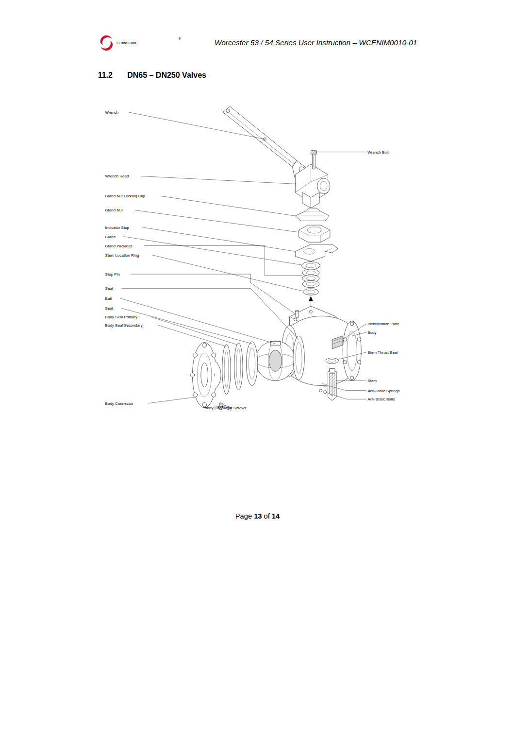FLOWSERVE ®
Worcester 53 / 54 Series User Instruction – WCENIM0010-01
11.2 DN65 – DN250 Valves
Wrench Wrench Bolt Wrench Head Gland Nut Locking Clip Gland Nut Indicator Stop Gland Gland Packings Stem Location Ring Stop Pin Seat Ball Seat Body Seal Primary Body Seal Secondary Identification Plate Body Stem Thrust Seal Stem Anti-Static Springs Anti-Static Balls Body Connector Body Connector Screws
Page 13 of 14